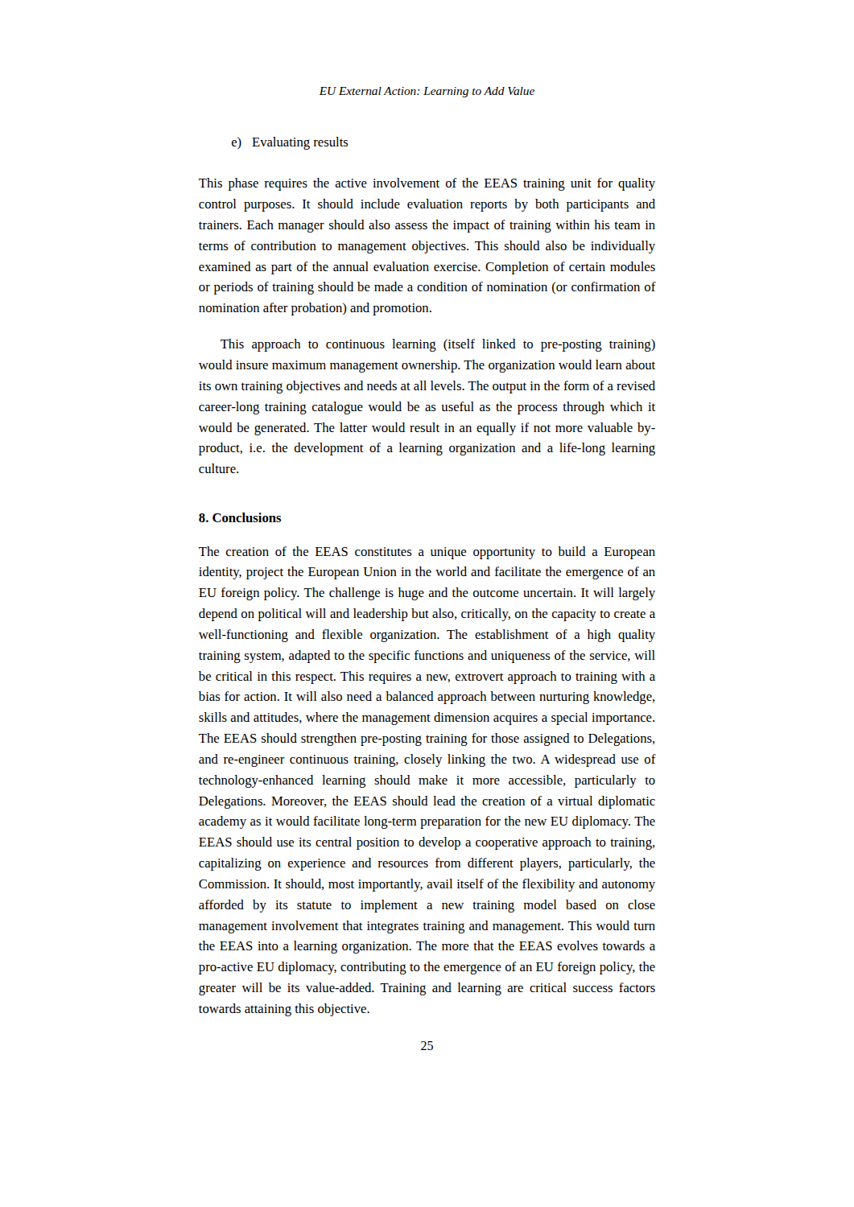EU External Action: Learning to Add Value
e) Evaluating results
This phase requires the active involvement of the EEAS training unit for quality control purposes. It should include evaluation reports by both participants and trainers. Each manager should also assess the impact of training within his team in terms of contribution to management objectives. This should also be individually examined as part of the annual evaluation exercise. Completion of certain modules or periods of training should be made a condition of nomination (or confirmation of nomination after probation) and promotion.
This approach to continuous learning (itself linked to pre-posting training) would insure maximum management ownership. The organization would learn about its own training objectives and needs at all levels. The output in the form of a revised career-long training catalogue would be as useful as the process through which it would be generated. The latter would result in an equally if not more valuable by-product, i.e. the development of a learning organization and a life-long learning culture.
8. Conclusions
The creation of the EEAS constitutes a unique opportunity to build a European identity, project the European Union in the world and facilitate the emergence of an EU foreign policy. The challenge is huge and the outcome uncertain. It will largely depend on political will and leadership but also, critically, on the capacity to create a well-functioning and flexible organization. The establishment of a high quality training system, adapted to the specific functions and uniqueness of the service, will be critical in this respect. This requires a new, extrovert approach to training with a bias for action. It will also need a balanced approach between nurturing knowledge, skills and attitudes, where the management dimension acquires a special importance. The EEAS should strengthen pre-posting training for those assigned to Delegations, and re-engineer continuous training, closely linking the two. A widespread use of technology-enhanced learning should make it more accessible, particularly to Delegations. Moreover, the EEAS should lead the creation of a virtual diplomatic academy as it would facilitate long-term preparation for the new EU diplomacy. The EEAS should use its central position to develop a cooperative approach to training, capitalizing on experience and resources from different players, particularly, the Commission. It should, most importantly, avail itself of the flexibility and autonomy afforded by its statute to implement a new training model based on close management involvement that integrates training and management. This would turn the EEAS into a learning organization. The more that the EEAS evolves towards a pro-active EU diplomacy, contributing to the emergence of an EU foreign policy, the greater will be its value-added. Training and learning are critical success factors towards attaining this objective.
25